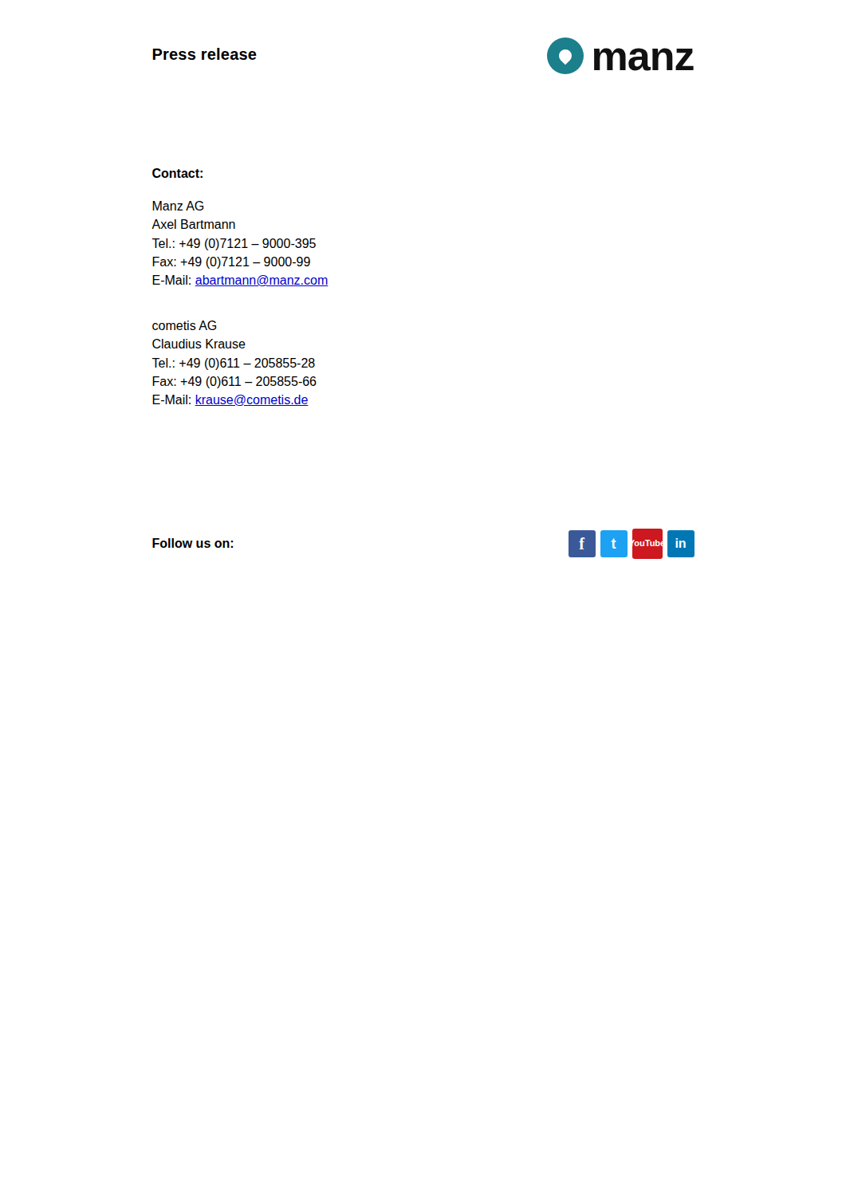Press release
manz
Contact:
Manz AG
Axel Bartmann
Tel.: +49 (0)7121 – 9000-395
Fax: +49 (0)7121 – 9000-99
E-Mail: abartmann@manz.com
cometis AG
Claudius Krause
Tel.: +49 (0)611 – 205855-28
Fax: +49 (0)611 – 205855-66
E-Mail: krause@cometis.de
Follow us on:
f t You Tube in